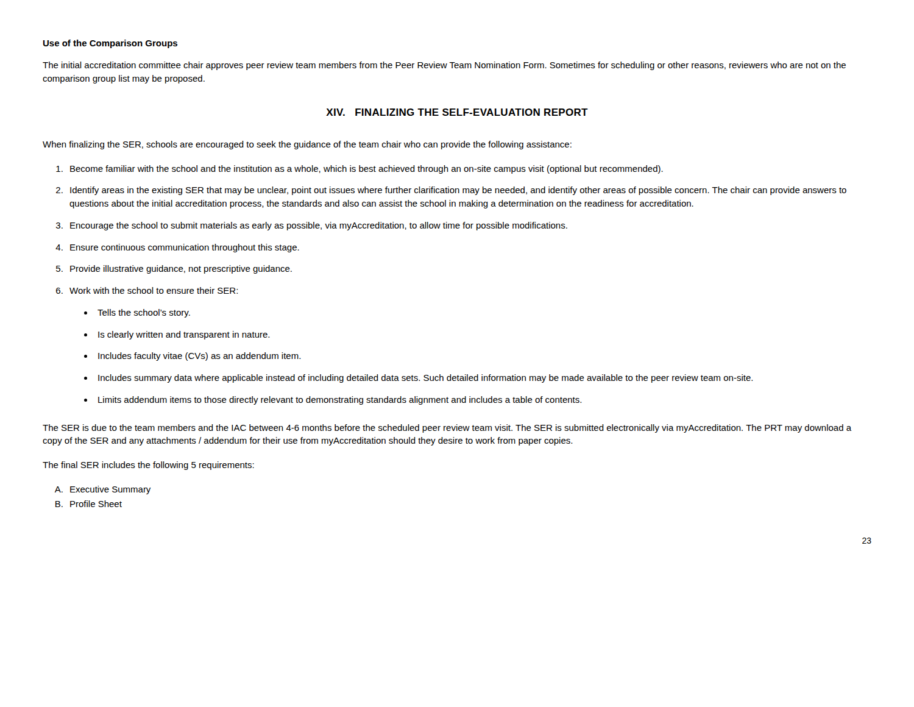Use of the Comparison Groups
The initial accreditation committee chair approves peer review team members from the Peer Review Team Nomination Form. Sometimes for scheduling or other reasons, reviewers who are not on the comparison group list may be proposed.
XIV. FINALIZING THE SELF-EVALUATION REPORT
When finalizing the SER, schools are encouraged to seek the guidance of the team chair who can provide the following assistance:
Become familiar with the school and the institution as a whole, which is best achieved through an on-site campus visit (optional but recommended).
Identify areas in the existing SER that may be unclear, point out issues where further clarification may be needed, and identify other areas of possible concern. The chair can provide answers to questions about the initial accreditation process, the standards and also can assist the school in making a determination on the readiness for accreditation.
Encourage the school to submit materials as early as possible, via myAccreditation, to allow time for possible modifications.
Ensure continuous communication throughout this stage.
Provide illustrative guidance, not prescriptive guidance.
Work with the school to ensure their SER:
Tells the school’s story.
Is clearly written and transparent in nature.
Includes faculty vitae (CVs) as an addendum item.
Includes summary data where applicable instead of including detailed data sets. Such detailed information may be made available to the peer review team on-site.
Limits addendum items to those directly relevant to demonstrating standards alignment and includes a table of contents.
The SER is due to the team members and the IAC between 4-6 months before the scheduled peer review team visit. The SER is submitted electronically via myAccreditation. The PRT may download a copy of the SER and any attachments / addendum for their use from myAccreditation should they desire to work from paper copies.
The final SER includes the following 5 requirements:
Executive Summary
Profile Sheet
23